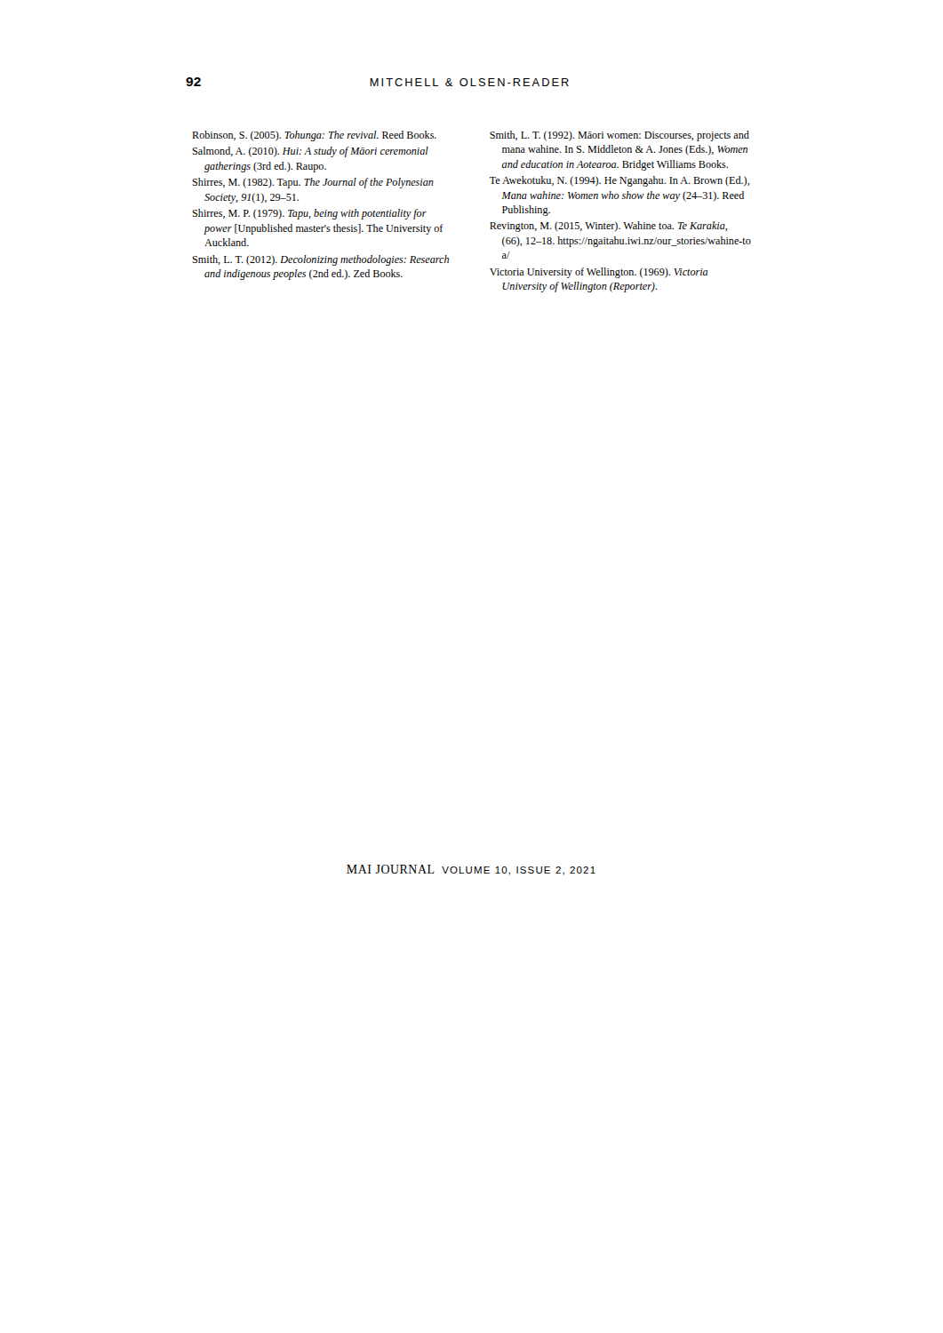92 Mitchell & Olsen-Reader
Robinson, S. (2005). Tohunga: The revival. Reed Books.
Salmond, A. (2010). Hui: A study of Māori ceremonial gatherings (3rd ed.). Raupo.
Shirres, M. (1982). Tapu. The Journal of the Polynesian Society, 91(1), 29–51.
Shirres, M. P. (1979). Tapu, being with potentiality for power [Unpublished master's thesis]. The University of Auckland.
Smith, L. T. (2012). Decolonizing methodologies: Research and indigenous peoples (2nd ed.). Zed Books.
Smith, L. T. (1992). Māori women: Discourses, projects and mana wahine. In S. Middleton & A. Jones (Eds.), Women and education in Aotearoa. Bridget Williams Books.
Te Awekotuku, N. (1994). He Ngangahu. In A. Brown (Ed.), Mana wahine: Women who show the way (24–31). Reed Publishing.
Revington, M. (2015, Winter). Wahine toa. Te Karakia, (66), 12–18. https://ngaitahu.iwi.nz/our_stories/wahine-toa/
Victoria University of Wellington. (1969). Victoria University of Wellington (Reporter).
MAI JOURNAL VOLUME 10, ISSUE 2, 2021